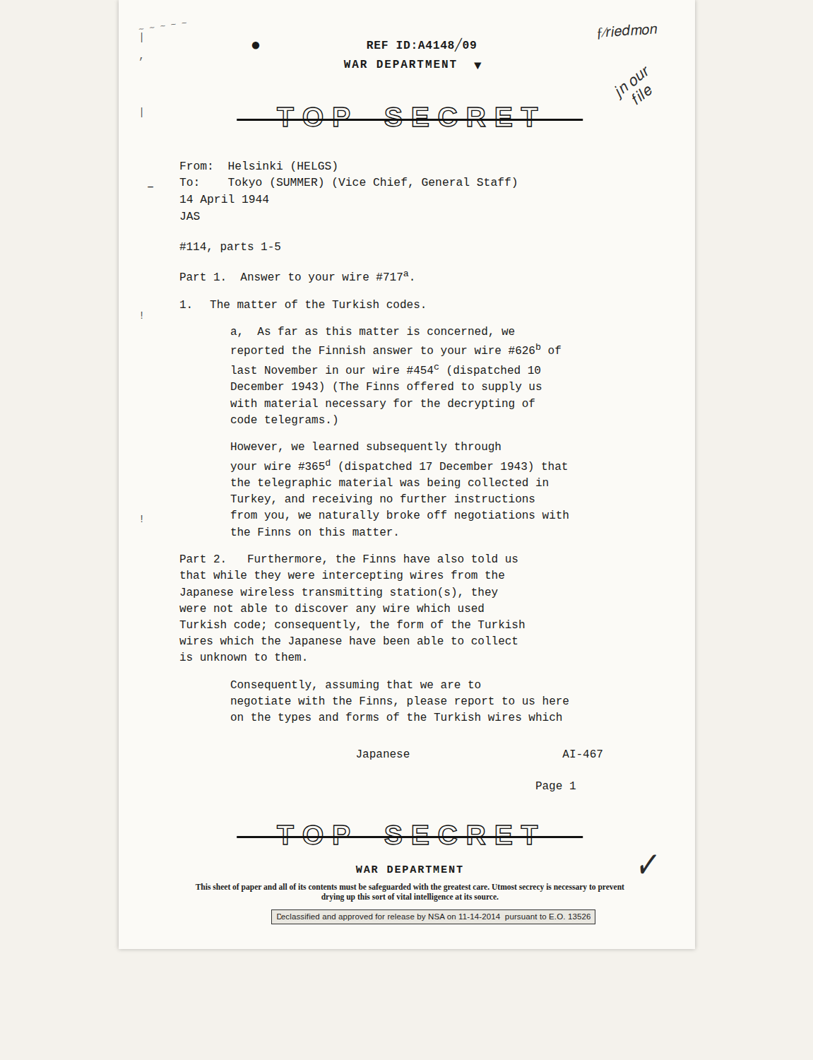~ ~ ~ ~ ~
|
,
|
!
!
–
ƒ⁄𝑟𝑖𝑒𝑑𝑚𝑜𝑛
𝑗𝑛 𝑜𝑢𝑟
𝑓𝑖𝑙𝑒
●
REF ID:A4148╱09
WAR DEPARTMENT ▼
TOP SECRET
From: Helsinki (HELGS) To: Tokyo (SUMMER) (Vice Chief, General Staff) 14 April 1944 JAS
#114, parts 1-5
Part 1. Answer to your wire #717a.
1. The matter of the Turkish codes.
a, As far as this matter is concerned, we reported the Finnish answer to your wire #626b of last November in our wire #454c (dispatched 10 December 1943) (The Finns offered to supply us with material necessary for the decrypting of code telegrams.)
However, we learned subsequently through your wire #365d (dispatched 17 December 1943) that the telegraphic material was being collected in Turkey, and receiving no further instructions from you, we naturally broke off negotiations with the Finns on this matter.
Part 2. Furthermore, the Finns have also told us that while they were intercepting wires from the Japanese wireless transmitting station(s), they were not able to discover any wire which used Turkish code; consequently, the form of the Turkish wires which the Japanese have been able to collect is unknown to them.
Consequently, assuming that we are to negotiate with the Finns, please report to us here on the types and forms of the Turkish wires which
Japanese AI-467
Page 1
✓
TOP SECRET
WAR DEPARTMENT
This sheet of paper and all of its contents must be safeguarded with the greatest care. Utmost secrecy is necessary to prevent drying up this sort of vital intelligence at its source.
Declassified and approved for release by NSA on 11-14-2014 pursuant to E.O. 13526